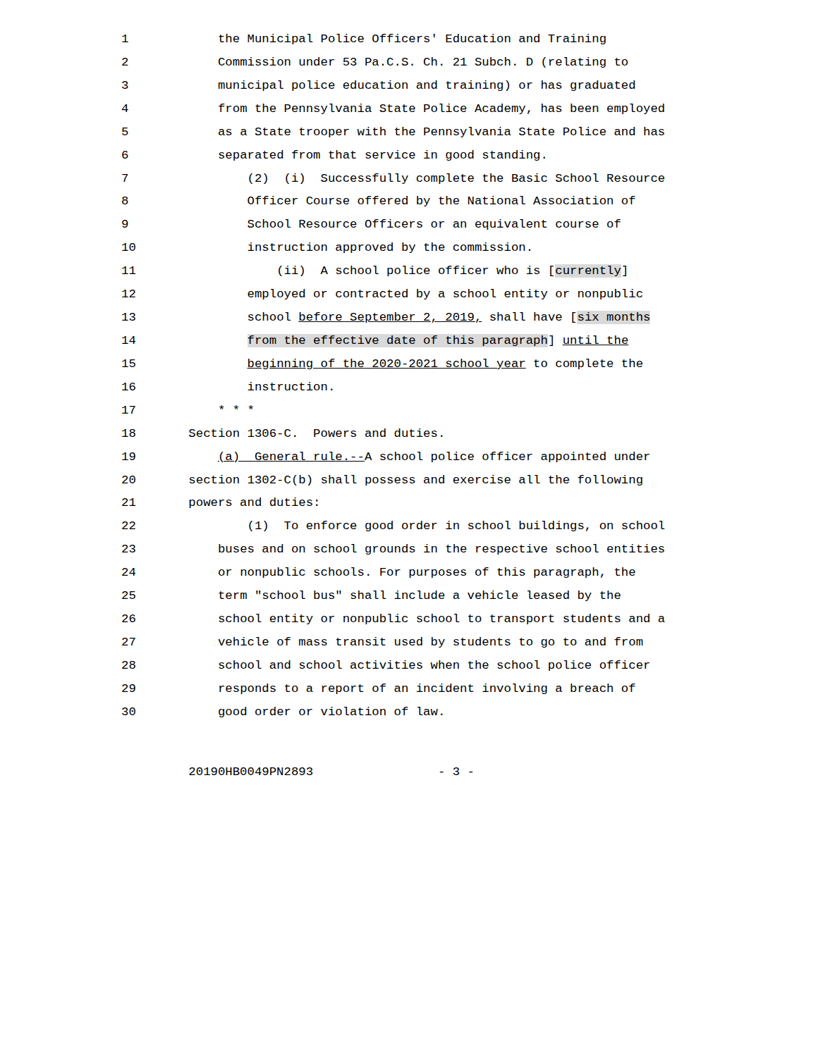the Municipal Police Officers' Education and Training
Commission under 53 Pa.C.S. Ch. 21 Subch. D (relating to
municipal police education and training) or has graduated
from the Pennsylvania State Police Academy, has been employed
as a State trooper with the Pennsylvania State Police and has
separated from that service in good standing.
(2) (i) Successfully complete the Basic School Resource
Officer Course offered by the National Association of
School Resource Officers or an equivalent course of
instruction approved by the commission.
(ii) A school police officer who is [currently]
employed or contracted by a school entity or nonpublic
school before September 2, 2019, shall have [six months
from the effective date of this paragraph] until the
beginning of the 2020-2021 school year to complete the
instruction.
* * *
Section 1306-C. Powers and duties.
(a) General rule.--A school police officer appointed under
section 1302-C(b) shall possess and exercise all the following
powers and duties:
(1) To enforce good order in school buildings, on school
buses and on school grounds in the respective school entities
or nonpublic schools. For purposes of this paragraph, the
term "school bus" shall include a vehicle leased by the
school entity or nonpublic school to transport students and a
vehicle of mass transit used by students to go to and from
school and school activities when the school police officer
responds to a report of an incident involving a breach of
good order or violation of law.
20190HB0049PN2893 - 3 -